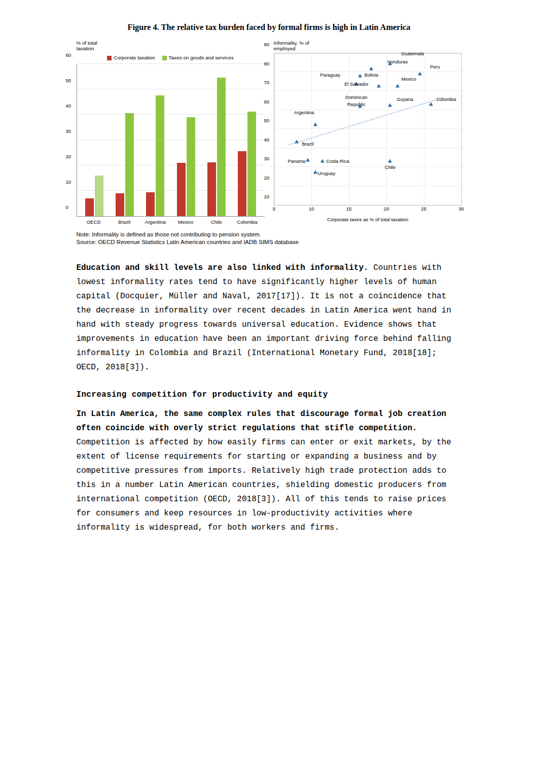Figure 4. The relative tax burden faced by formal firms is high in Latin America
% of total
taxation
Corporate taxation Taxes on goods and services
60
50
40
30
20
10 0
OECD Brazil Argentina Mexico Chile Colombia
Informality, % of
employed
90
80
70
60
50
40
30
20 10
5
10
15
20
25 30
Guatemala
Honduras
Bolivia
Peru
Paraguay
El Salvador
Mexico
Dominican
Republic
Guyana
Colombia
Argentina
Brazil
Panama
Costa Rica
Uruguay
Chile
Corporate taxes as % of total taxation
Note: Informality is defined as those not contributing to pension system.
Source: OECD Revenue Statistics Latin American countries and IADB SIMS database
Education and skill levels are also linked with informality. Countries with lowest informality rates tend to have significantly higher levels of human capital (Docquier, Müller and Naval, 2017[17]). It is not a coincidence that the decrease in informality over recent decades in Latin America went hand in hand with steady progress towards universal education. Evidence shows that improvements in education have been an important driving force behind falling informality in Colombia and Brazil (International Monetary Fund, 2018[18]; OECD, 2018[3]).
Increasing competition for productivity and equity
In Latin America, the same complex rules that discourage formal job creation often coincide with overly strict regulations that stifle competition. Competition is affected by how easily firms can enter or exit markets, by the extent of license requirements for starting or expanding a business and by competitive pressures from imports. Relatively high trade protection adds to this in a number Latin American countries, shielding domestic producers from international competition (OECD, 2018[3]). All of this tends to raise prices for consumers and keep resources in low-productivity activities where informality is widespread, for both workers and firms.